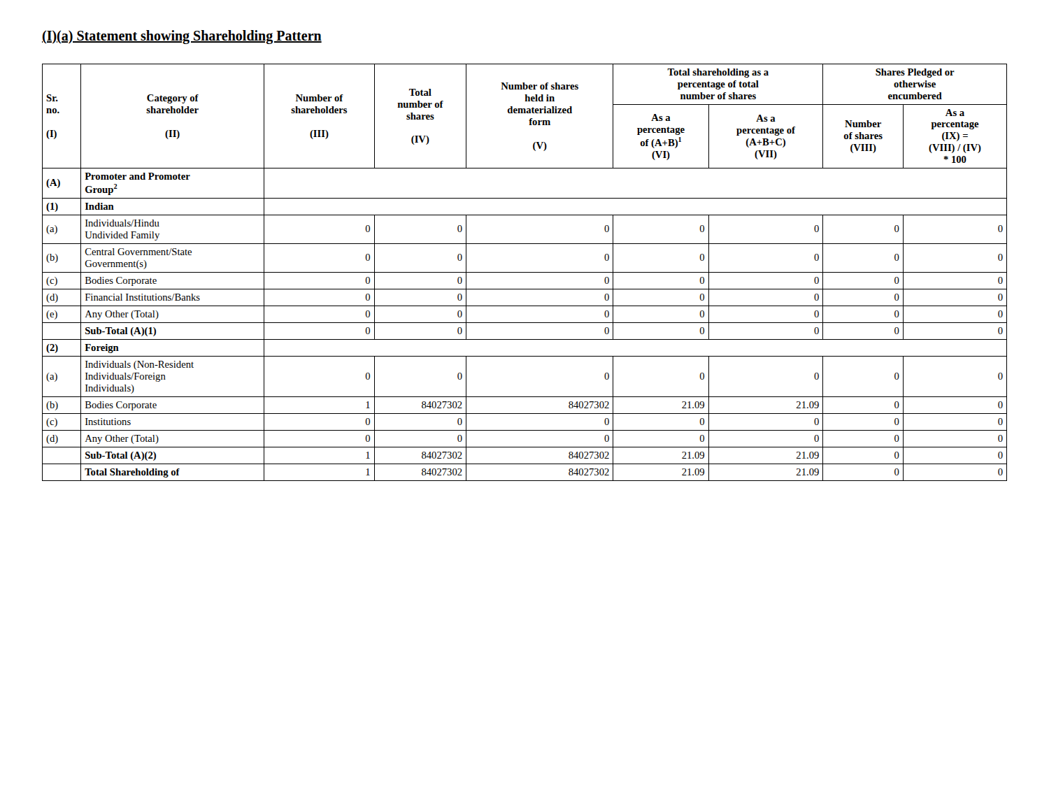(I)(a) Statement showing Shareholding Pattern
| Sr. no. (I) | Category of shareholder (II) | Number of shareholders (III) | Total number of shares (IV) | Number of shares held in dematerialized form (V) | Total shareholding as a percentage of total number of shares | Shares Pledged or otherwise encumbered |
| --- | --- | --- | --- | --- | --- | --- |
| As a percentage of (A+B) 1 (VI) | As a percentage of (A+B+C) (VII) | Number of shares (VIII) | As a percentage (IX) = (VIII) / (IV) * 100 |
| (A) | Promoter and Promoter Group 2 | |
| (1) | Indian | |
| (a) | Individuals/Hindu Undivided Family | 0 | 0 | 0 | 0 | 0 | 0 | 0 |
| (b) | Central Government/State Government(s) | 0 | 0 | 0 | 0 | 0 | 0 | 0 |
| (c) | Bodies Corporate | 0 | 0 | 0 | 0 | 0 | 0 | 0 |
| (d) | Financial Institutions/Banks | 0 | 0 | 0 | 0 | 0 | 0 | 0 |
| (e) | Any Other (Total) | 0 | 0 | 0 | 0 | 0 | 0 | 0 |
| | Sub-Total (A)(1) | 0 | 0 | 0 | 0 | 0 | 0 | 0 |
| (2) | Foreign | |
| (a) | Individuals (Non-Resident Individuals/Foreign Individuals) | 0 | 0 | 0 | 0 | 0 | 0 | 0 |
| (b) | Bodies Corporate | 1 | 84027302 | 84027302 | 21.09 | 21.09 | 0 | 0 |
| (c) | Institutions | 0 | 0 | 0 | 0 | 0 | 0 | 0 |
| (d) | Any Other (Total) | 0 | 0 | 0 | 0 | 0 | 0 | 0 |
| | Sub-Total (A)(2) | 1 | 84027302 | 84027302 | 21.09 | 21.09 | 0 | 0 |
| | Total Shareholding of | 1 | 84027302 | 84027302 | 21.09 | 21.09 | 0 | 0 |